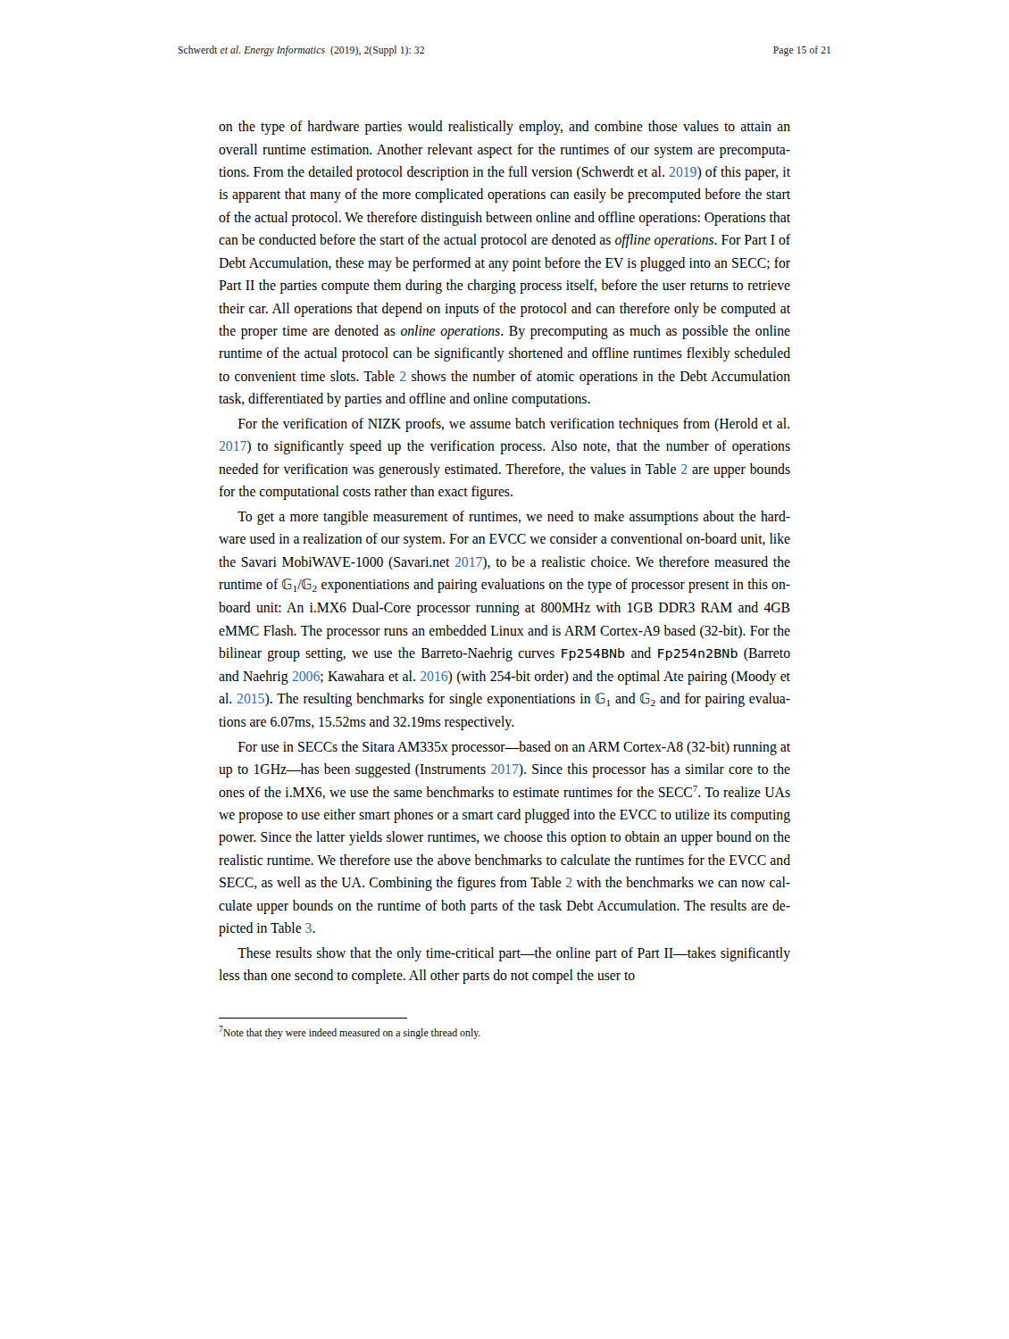Schwerdt et al. Energy Informatics (2019), 2(Suppl 1): 32
Page 15 of 21
on the type of hardware parties would realistically employ, and combine those values to attain an overall runtime estimation. Another relevant aspect for the runtimes of our system are precomputations. From the detailed protocol description in the full version (Schwerdt et al. 2019) of this paper, it is apparent that many of the more complicated operations can easily be precomputed before the start of the actual protocol. We therefore distinguish between online and offline operations: Operations that can be conducted before the start of the actual protocol are denoted as offline operations. For Part I of Debt Accumulation, these may be performed at any point before the EV is plugged into an SECC; for Part II the parties compute them during the charging process itself, before the user returns to retrieve their car. All operations that depend on inputs of the protocol and can therefore only be computed at the proper time are denoted as online operations. By precomputing as much as possible the online runtime of the actual protocol can be significantly shortened and offline runtimes flexibly scheduled to convenient time slots. Table 2 shows the number of atomic operations in the Debt Accumulation task, differentiated by parties and offline and online computations.
For the verification of NIZK proofs, we assume batch verification techniques from (Herold et al. 2017) to significantly speed up the verification process. Also note, that the number of operations needed for verification was generously estimated. Therefore, the values in Table 2 are upper bounds for the computational costs rather than exact figures.
To get a more tangible measurement of runtimes, we need to make assumptions about the hardware used in a realization of our system. For an EVCC we consider a conventional on-board unit, like the Savari MobiWAVE-1000 (Savari.net 2017), to be a realistic choice. We therefore measured the runtime of 𝔾 1/𝔾 2 exponentiations and pairing evaluations on the type of processor present in this on-board unit: An i.MX6 Dual-Core processor running at 800MHz with 1GB DDR3 RAM and 4GB eMMC Flash. The processor runs an embedded Linux and is ARM Cortex-A9 based (32-bit). For the bilinear group setting, we use the Barreto-Naehrig curves Fp254BNb and Fp254n2BNb (Barreto and Naehrig 2006; Kawahara et al. 2016) (with 254-bit order) and the optimal Ate pairing (Moody et al. 2015). The resulting benchmarks for single exponentiations in 𝔾 1 and 𝔾 2 and for pairing evaluations are 6.07ms, 15.52ms and 32.19ms respectively.
For use in SECCs the Sitara AM335x processor—based on an ARM Cortex-A8 (32-bit) running at up to 1GHz—has been suggested (Instruments 2017). Since this processor has a similar core to the ones of the i.MX6, we use the same benchmarks to estimate runtimes for the SECC7. To realize UAs we propose to use either smart phones or a smart card plugged into the EVCC to utilize its computing power. Since the latter yields slower runtimes, we choose this option to obtain an upper bound on the realistic runtime. We therefore use the above benchmarks to calculate the runtimes for the EVCC and SECC, as well as the UA. Combining the figures from Table 2 with the benchmarks we can now calculate upper bounds on the runtime of both parts of the task Debt Accumulation. The results are depicted in Table 3.
These results show that the only time-critical part—the online part of Part II—takes significantly less than one second to complete. All other parts do not compel the user to
7Note that they were indeed measured on a single thread only.